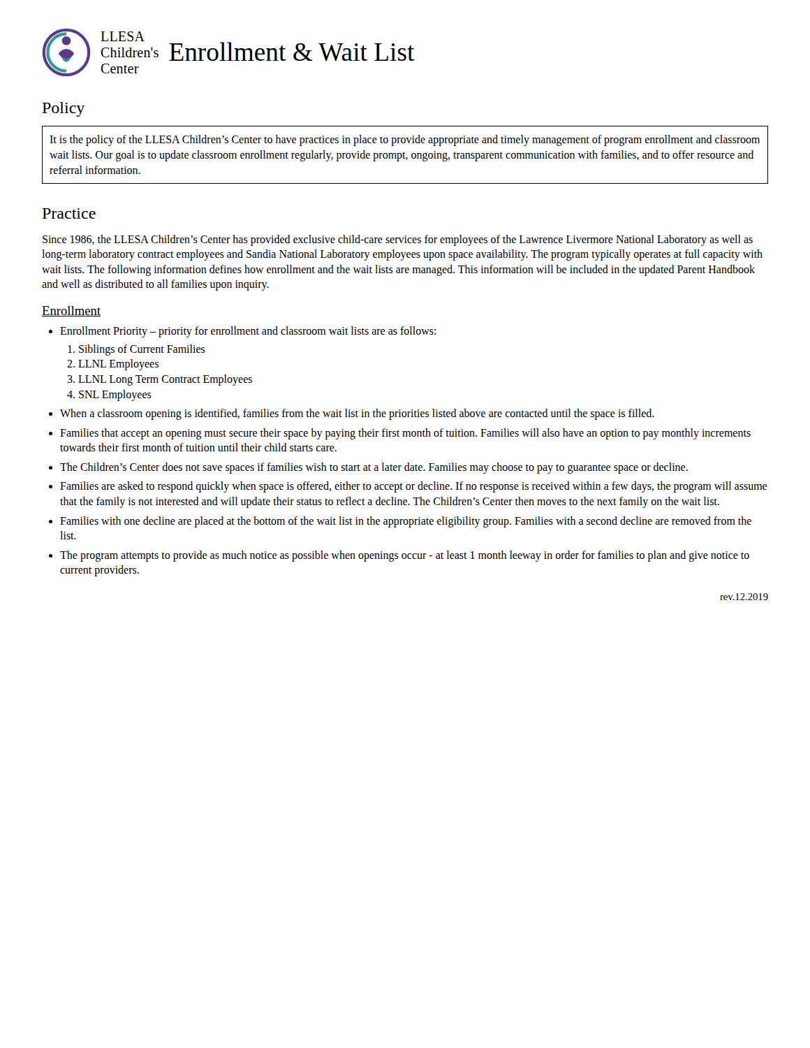LLESA Children's Center
Enrollment & Wait List
Policy
It is the policy of the LLESA Children’s Center to have practices in place to provide appropriate and timely management of program enrollment and classroom wait lists. Our goal is to update classroom enrollment regularly, provide prompt, ongoing, transparent communication with families, and to offer resource and referral information.
Practice
Since 1986, the LLESA Children’s Center has provided exclusive child-care services for employees of the Lawrence Livermore National Laboratory as well as long-term laboratory contract employees and Sandia National Laboratory employees upon space availability. The program typically operates at full capacity with wait lists. The following information defines how enrollment and the wait lists are managed. This information will be included in the updated Parent Handbook and well as distributed to all families upon inquiry.
Enrollment
Enrollment Priority – priority for enrollment and classroom wait lists are as follows:
Siblings of Current Families
LLNL Employees
LLNL Long Term Contract Employees
SNL Employees
When a classroom opening is identified, families from the wait list in the priorities listed above are contacted until the space is filled.
Families that accept an opening must secure their space by paying their first month of tuition. Families will also have an option to pay monthly increments towards their first month of tuition until their child starts care.
The Children’s Center does not save spaces if families wish to start at a later date. Families may choose to pay to guarantee space or decline.
Families are asked to respond quickly when space is offered, either to accept or decline. If no response is received within a few days, the program will assume that the family is not interested and will update their status to reflect a decline. The Children’s Center then moves to the next family on the wait list.
Families with one decline are placed at the bottom of the wait list in the appropriate eligibility group. Families with a second decline are removed from the list.
The program attempts to provide as much notice as possible when openings occur - at least 1 month leeway in order for families to plan and give notice to current providers.
rev.12.2019